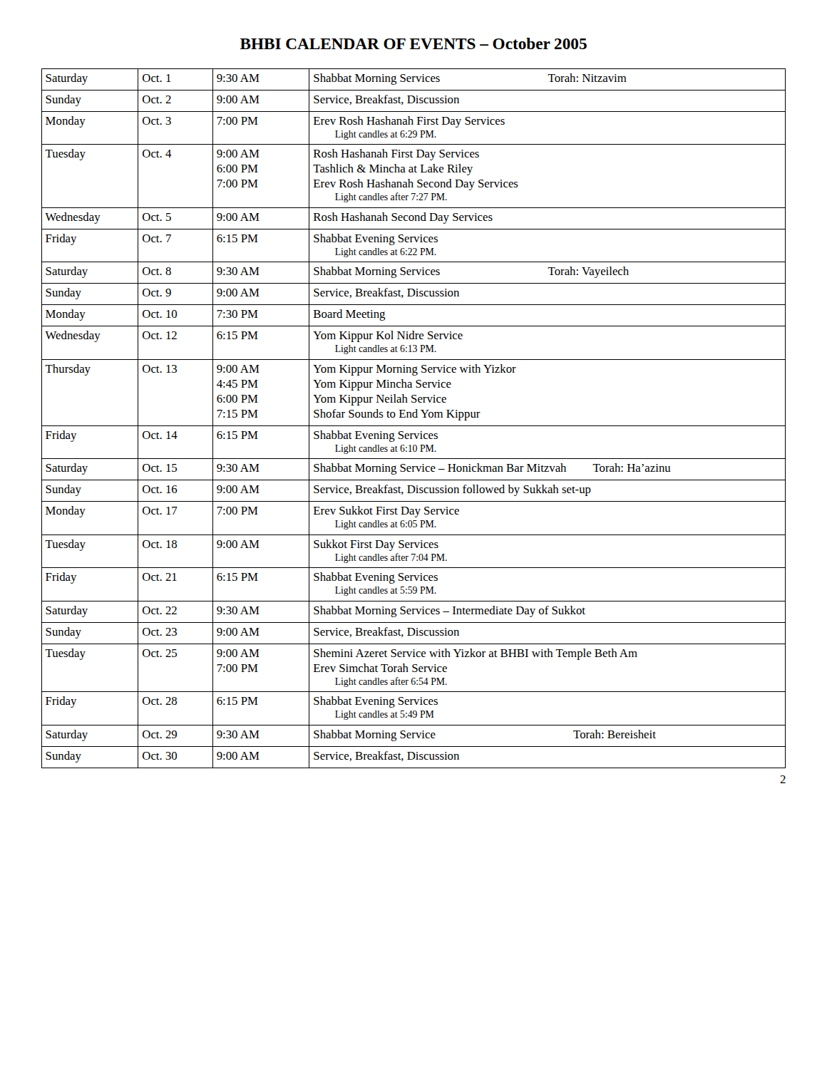BHBI CALENDAR OF EVENTS – October 2005
| Saturday | Oct. 1 | 9:30 AM | Shabbat Morning Services Torah: Nitzavim |
| Sunday | Oct. 2 | 9:00 AM | Service, Breakfast, Discussion |
| Monday | Oct. 3 | 7:00 PM | Erev Rosh Hashanah First Day Services Light candles at 6:29 PM. |
| Tuesday | Oct. 4 | 9:00 AM 6:00 PM 7:00 PM | Rosh Hashanah First Day Services Tashlich & Mincha at Lake Riley Erev Rosh Hashanah Second Day Services Light candles after 7:27 PM. |
| Wednesday | Oct. 5 | 9:00 AM | Rosh Hashanah Second Day Services |
| Friday | Oct. 7 | 6:15 PM | Shabbat Evening Services Light candles at 6:22 PM. |
| Saturday | Oct. 8 | 9:30 AM | Shabbat Morning Services Torah: Vayeilech |
| Sunday | Oct. 9 | 9:00 AM | Service, Breakfast, Discussion |
| Monday | Oct. 10 | 7:30 PM | Board Meeting |
| Wednesday | Oct. 12 | 6:15 PM | Yom Kippur Kol Nidre Service Light candles at 6:13 PM. |
| Thursday | Oct. 13 | 9:00 AM 4:45 PM 6:00 PM 7:15 PM | Yom Kippur Morning Service with Yizkor Yom Kippur Mincha Service Yom Kippur Neilah Service Shofar Sounds to End Yom Kippur |
| Friday | Oct. 14 | 6:15 PM | Shabbat Evening Services Light candles at 6:10 PM. |
| Saturday | Oct. 15 | 9:30 AM | Shabbat Morning Service – Honickman Bar Mitzvah Torah: Ha’azinu |
| Sunday | Oct. 16 | 9:00 AM | Service, Breakfast, Discussion followed by Sukkah set-up |
| Monday | Oct. 17 | 7:00 PM | Erev Sukkot First Day Service Light candles at 6:05 PM. |
| Tuesday | Oct. 18 | 9:00 AM | Sukkot First Day Services Light candles after 7:04 PM. |
| Friday | Oct. 21 | 6:15 PM | Shabbat Evening Services Light candles at 5:59 PM. |
| Saturday | Oct. 22 | 9:30 AM | Shabbat Morning Services – Intermediate Day of Sukkot |
| Sunday | Oct. 23 | 9:00 AM | Service, Breakfast, Discussion |
| Tuesday | Oct. 25 | 9:00 AM 7:00 PM | Shemini Azeret Service with Yizkor at BHBI with Temple Beth Am Erev Simchat Torah Service Light candles after 6:54 PM. |
| Friday | Oct. 28 | 6:15 PM | Shabbat Evening Services Light candles at 5:49 PM |
| Saturday | Oct. 29 | 9:30 AM | Shabbat Morning Service Torah: Bereisheit |
| Sunday | Oct. 30 | 9:00 AM | Service, Breakfast, Discussion |
2